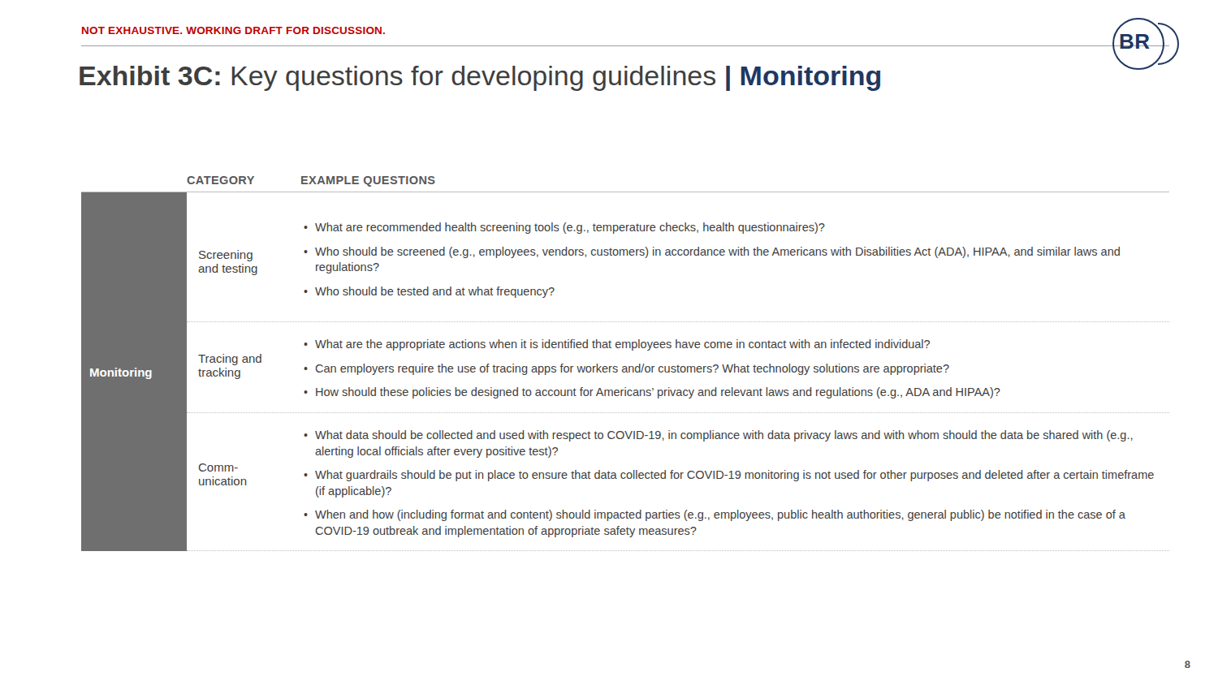NOT EXHAUSTIVE. WORKING DRAFT FOR DISCUSSION.
BR
Exhibit 3C: Key questions for developing guidelines | Monitoring
CATEGORY
EXAMPLE QUESTIONS
Monitoring
Screening
and testing
What are recommended health screening tools (e.g., temperature checks, health questionnaires)?
Who should be screened (e.g., employees, vendors, customers) in accordance with the Americans with Disabilities Act (ADA), HIPAA, and similar laws and regulations?
Who should be tested and at what frequency?
Tracing and
tracking
What are the appropriate actions when it is identified that employees have come in contact with an infected individual?
Can employers require the use of tracing apps for workers and/or customers? What technology solutions are appropriate?
How should these policies be designed to account for Americans’ privacy and relevant laws and regulations (e.g., ADA and HIPAA)?
Comm-
unication
What data should be collected and used with respect to COVID-19, in compliance with data privacy laws and with whom should the data be shared with (e.g., alerting local officials after every positive test)?
What guardrails should be put in place to ensure that data collected for COVID-19 monitoring is not used for other purposes and deleted after a certain timeframe (if applicable)?
When and how (including format and content) should impacted parties (e.g., employees, public health authorities, general public) be notified in the case of a COVID-19 outbreak and implementation of appropriate safety measures?
8